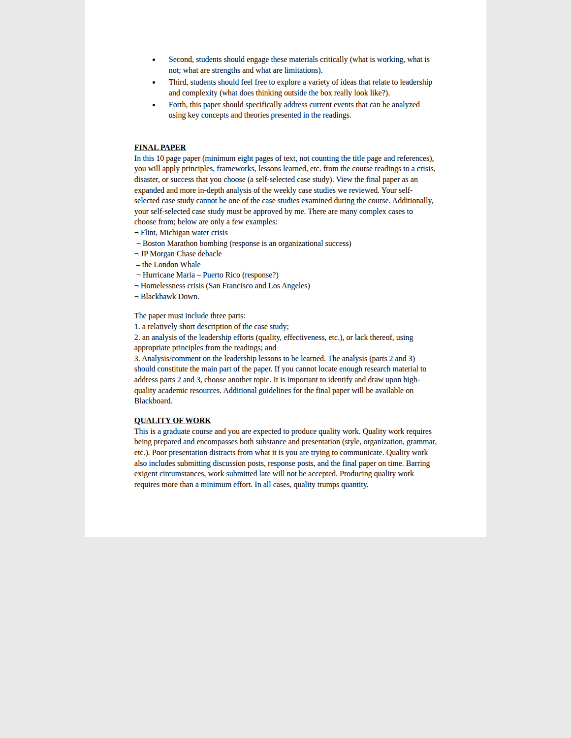Second, students should engage these materials critically (what is working, what is not; what are strengths and what are limitations).
Third, students should feel free to explore a variety of ideas that relate to leadership and complexity (what does thinking outside the box really look like?).
Forth, this paper should specifically address current events that can be analyzed using key concepts and theories presented in the readings.
Final Paper
In this 10 page paper (minimum eight pages of text, not counting the title page and references), you will apply principles, frameworks, lessons learned, etc. from the course readings to a crisis, disaster, or success that you choose (a self-selected case study). View the final paper as an expanded and more in-depth analysis of the weekly case studies we reviewed. Your self-selected case study cannot be one of the case studies examined during the course. Additionally, your self-selected case study must be approved by me. There are many complex cases to choose from; below are only a few examples:
¬ Flint, Michigan water crisis
¬ Boston Marathon bombing (response is an organizational success)
¬ JP Morgan Chase debacle
– the London Whale
¬ Hurricane Maria – Puerto Rico (response?)
¬ Homelessness crisis (San Francisco and Los Angeles)
¬ Blackhawk Down.
The paper must include three parts:
1. a relatively short description of the case study;
2. an analysis of the leadership efforts (quality, effectiveness, etc.), or lack thereof, using appropriate principles from the readings; and
3. Analysis/comment on the leadership lessons to be learned. The analysis (parts 2 and 3) should constitute the main part of the paper. If you cannot locate enough research material to address parts 2 and 3, choose another topic. It is important to identify and draw upon high-quality academic resources. Additional guidelines for the final paper will be available on Blackboard.
Quality of Work
This is a graduate course and you are expected to produce quality work. Quality work requires being prepared and encompasses both substance and presentation (style, organization, grammar, etc.). Poor presentation distracts from what it is you are trying to communicate. Quality work also includes submitting discussion posts, response posts, and the final paper on time. Barring exigent circumstances, work submitted late will not be accepted. Producing quality work requires more than a minimum effort. In all cases, quality trumps quantity.